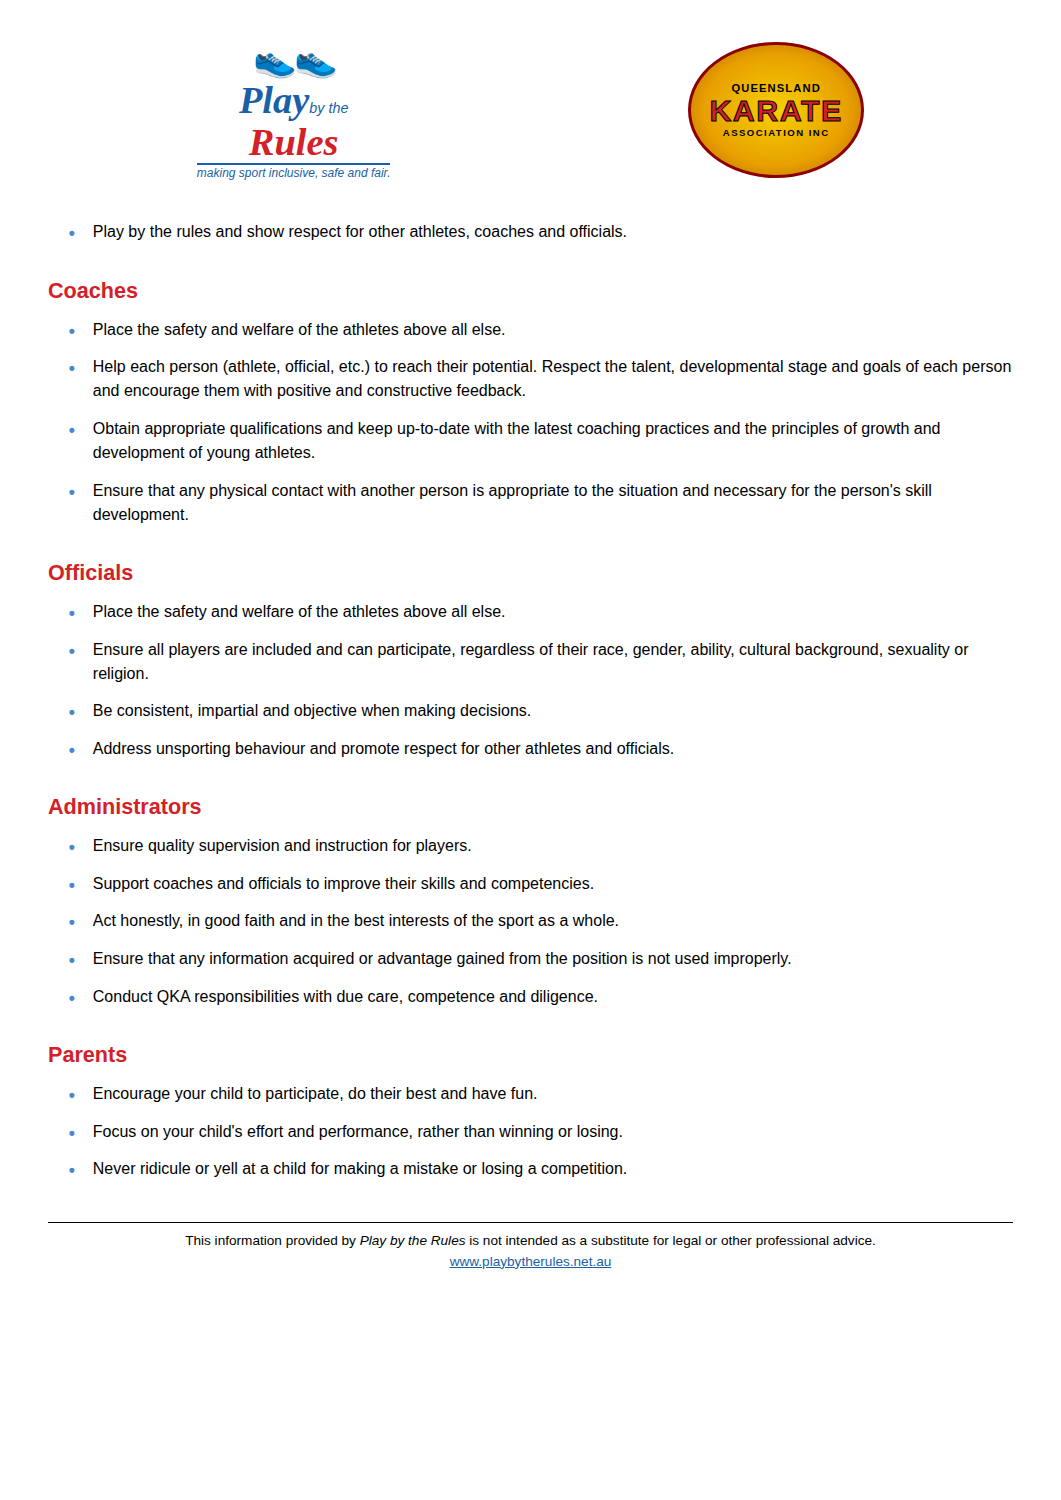👟👟
Play by the
Rules
making sport inclusive, safe and fair.
QUEENSLAND
KARATE
ASSOCIATION INC
Play by the rules and show respect for other athletes, coaches and officials.
Coaches
Place the safety and welfare of the athletes above all else.
Help each person (athlete, official, etc.) to reach their potential. Respect the talent, developmental stage and goals of each person and encourage them with positive and constructive feedback.
Obtain appropriate qualifications and keep up-to-date with the latest coaching practices and the principles of growth and development of young athletes.
Ensure that any physical contact with another person is appropriate to the situation and necessary for the person's skill development.
Officials
Place the safety and welfare of the athletes above all else.
Ensure all players are included and can participate, regardless of their race, gender, ability, cultural background, sexuality or religion.
Be consistent, impartial and objective when making decisions.
Address unsporting behaviour and promote respect for other athletes and officials.
Administrators
Ensure quality supervision and instruction for players.
Support coaches and officials to improve their skills and competencies.
Act honestly, in good faith and in the best interests of the sport as a whole.
Ensure that any information acquired or advantage gained from the position is not used improperly.
Conduct QKA responsibilities with due care, competence and diligence.
Parents
Encourage your child to participate, do their best and have fun.
Focus on your child's effort and performance, rather than winning or losing.
Never ridicule or yell at a child for making a mistake or losing a competition.
This information provided by Play by the Rules is not intended as a substitute for legal or other professional advice.
www.playbytherules.net.au